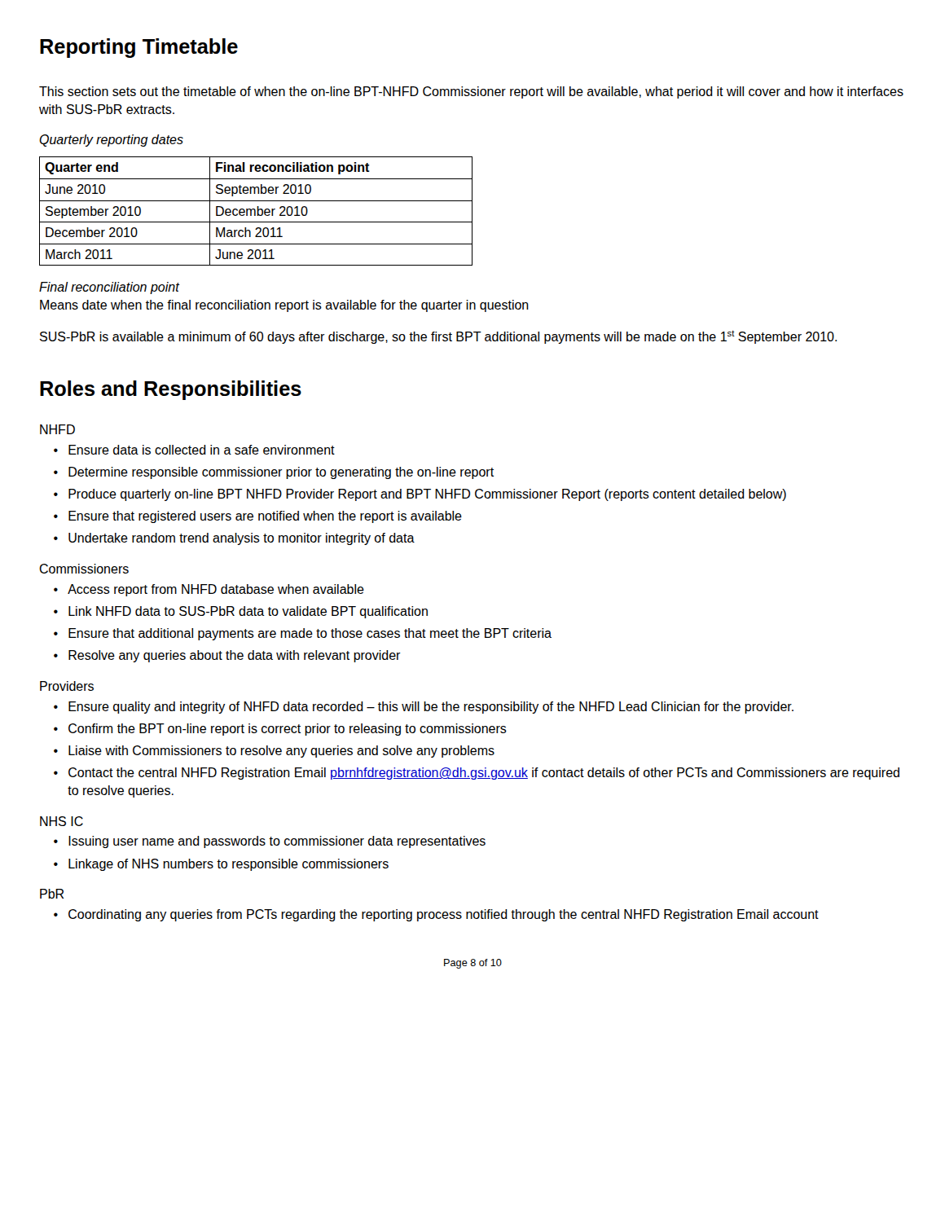Reporting Timetable
This section sets out the timetable of when the on-line BPT-NHFD Commissioner report will be available, what period it will cover and how it interfaces with SUS-PbR extracts.
Quarterly reporting dates
| Quarter end | Final reconciliation point |
| --- | --- |
| June 2010 | September 2010 |
| September 2010 | December 2010 |
| December 2010 | March 2011 |
| March 2011 | June 2011 |
Final reconciliation point
Means date when the final reconciliation report is available for the quarter in question
SUS-PbR is available a minimum of 60 days after discharge, so the first BPT additional payments will be made on the 1st September 2010.
Roles and Responsibilities
NHFD
Ensure data is collected in a safe environment
Determine responsible commissioner prior to generating the on-line report
Produce quarterly on-line BPT NHFD Provider Report and BPT NHFD Commissioner Report (reports content detailed below)
Ensure that registered users are notified when the report is available
Undertake random trend analysis to monitor integrity of data
Commissioners
Access report from NHFD database when available
Link NHFD data to SUS-PbR data to validate BPT qualification
Ensure that additional payments are made to those cases that meet the BPT criteria
Resolve any queries about the data with relevant provider
Providers
Ensure quality and integrity of NHFD data recorded – this will be the responsibility of the NHFD Lead Clinician for the provider.
Confirm the BPT on-line report is correct prior to releasing to commissioners
Liaise with Commissioners to resolve any queries and solve any problems
Contact the central NHFD Registration Email pbrnhfdregistration@dh.gsi.gov.uk if contact details of other PCTs and Commissioners are required to resolve queries.
NHS IC
Issuing user name and passwords to commissioner data representatives
Linkage of NHS numbers to responsible commissioners
PbR
Coordinating any queries from PCTs regarding the reporting process notified through the central NHFD Registration Email account
Page 8 of 10